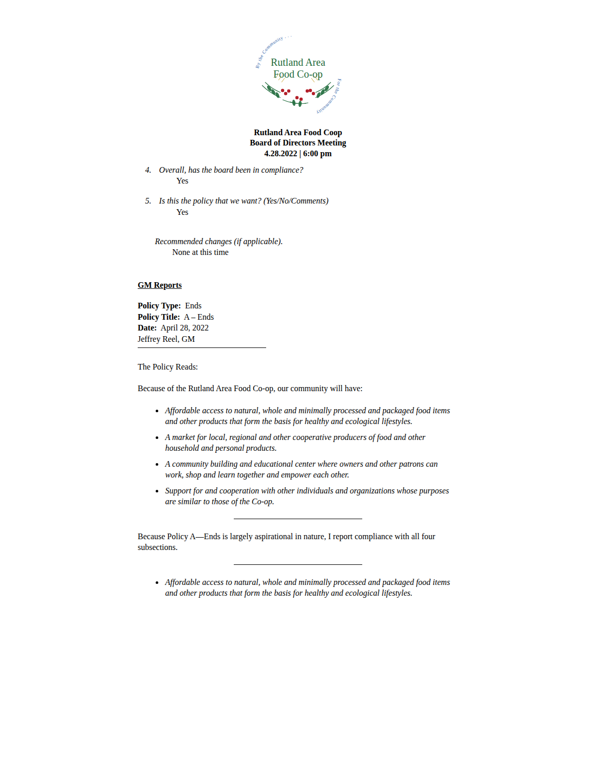By the Community . . . For the Community
Rutland Area Food Co-op
Rutland Area Food Coop
Board of Directors Meeting
4.28.2022 | 6:00 pm
4.
Overall, has the board been in compliance?
Yes
5.
Is this the policy that we want? (Yes/No/Comments)
Yes
Recommended changes (if applicable).
None at this time
GM Reports
Policy Type: Ends
Policy Title: A – Ends
Date: April 28, 2022
Jeffrey Reel, GM
The Policy Reads:
Because of the Rutland Area Food Co-op, our community will have:
Affordable access to natural, whole and minimally processed and packaged food items and other products that form the basis for healthy and ecological lifestyles.
A market for local, regional and other cooperative producers of food and other household and personal products.
A community building and educational center where owners and other patrons can work, shop and learn together and empower each other.
Support for and cooperation with other individuals and organizations whose purposes are similar to those of the Co-op.
Because Policy A—Ends is largely aspirational in nature, I report compliance with all four subsections.
Affordable access to natural, whole and minimally processed and packaged food items and other products that form the basis for healthy and ecological lifestyles.